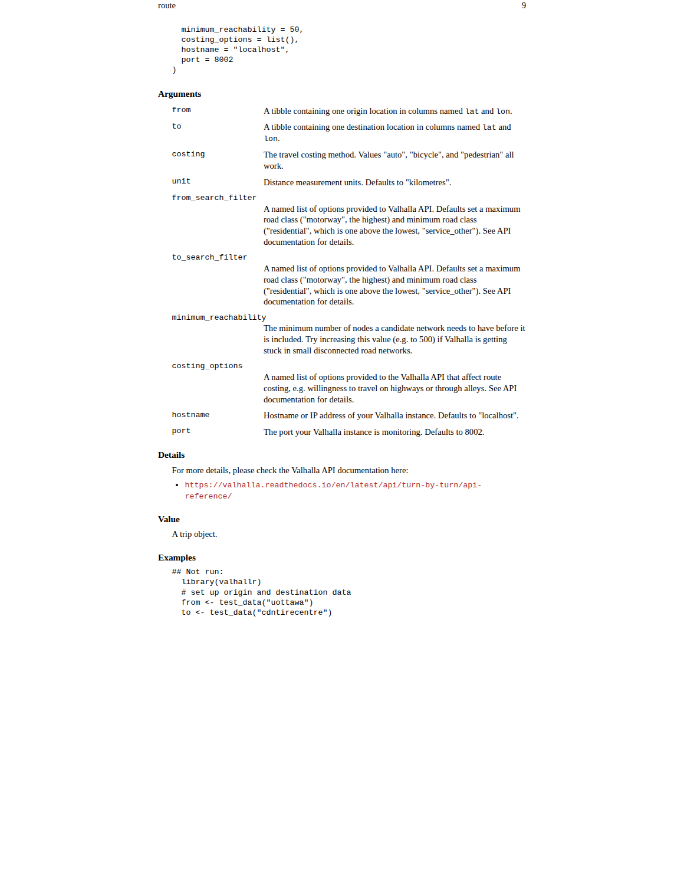route 9
  minimum_reachability = 50,
  costing_options = list(),
  hostname = "localhost",
  port = 8002
)
Arguments
from
A tibble containing one origin location in columns named lat and lon.
to
A tibble containing one destination location in columns named lat and lon.
costing
The travel costing method. Values "auto", "bicycle", and "pedestrian" all work.
unit
Distance measurement units. Defaults to "kilometres".
from_search_filter
A named list of options provided to Valhalla API. Defaults set a maximum road class ("motorway", the highest) and minimum road class ("residential", which is one above the lowest, "service_other"). See API documentation for details.
to_search_filter
A named list of options provided to Valhalla API. Defaults set a maximum road class ("motorway", the highest) and minimum road class ("residential", which is one above the lowest, "service_other"). See API documentation for details.
minimum_reachability
The minimum number of nodes a candidate network needs to have before it is included. Try increasing this value (e.g. to 500) if Valhalla is getting stuck in small disconnected road networks.
costing_options
A named list of options provided to the Valhalla API that affect route costing, e.g. willingness to travel on highways or through alleys. See API documentation for details.
hostname
Hostname or IP address of your Valhalla instance. Defaults to "localhost".
port
The port your Valhalla instance is monitoring. Defaults to 8002.
Details
For more details, please check the Valhalla API documentation here:
https://valhalla.readthedocs.io/en/latest/api/turn-by-turn/api-reference/
Value
A trip object.
Examples
## Not run:
  library(valhallr)
  # set up origin and destination data
  from <- test_data("uottawa")
  to <- test_data("cdntirecentre")